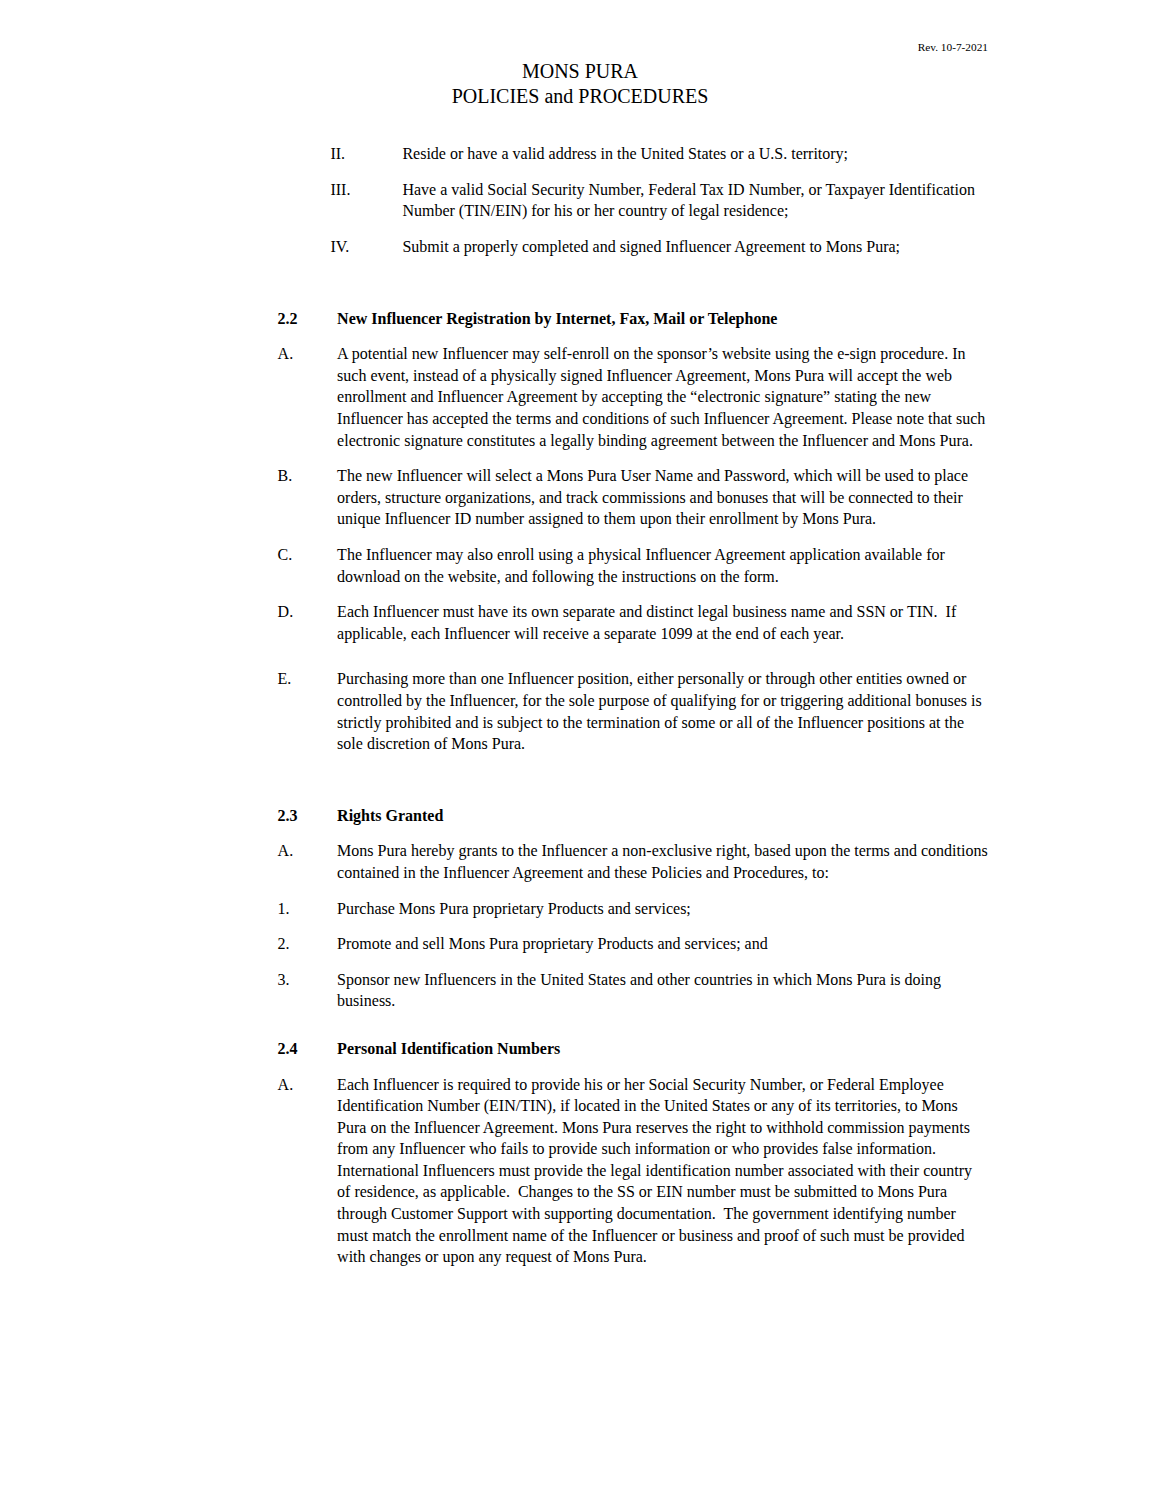Rev. 10-7-2021
MONS PURA
POLICIES and PROCEDURES
II.
Reside or have a valid address in the United States or a U.S. territory;
III.
Have a valid Social Security Number, Federal Tax ID Number, or Taxpayer Identification Number (TIN/EIN) for his or her country of legal residence;
IV.
Submit a properly completed and signed Influencer Agreement to Mons Pura;
2.2
New Influencer Registration by Internet, Fax, Mail or Telephone
A.
A potential new Influencer may self-enroll on the sponsor’s website using the e-sign procedure. In such event, instead of a physically signed Influencer Agreement, Mons Pura will accept the web enrollment and Influencer Agreement by accepting the “electronic signature” stating the new Influencer has accepted the terms and conditions of such Influencer Agreement. Please note that such electronic signature constitutes a legally binding agreement between the Influencer and Mons Pura.
B.
The new Influencer will select a Mons Pura User Name and Password, which will be used to place orders, structure organizations, and track commissions and bonuses that will be connected to their unique Influencer ID number assigned to them upon their enrollment by Mons Pura.
C.
The Influencer may also enroll using a physical Influencer Agreement application available for download on the website, and following the instructions on the form.
D.
Each Influencer must have its own separate and distinct legal business name and SSN or TIN. If applicable, each Influencer will receive a separate 1099 at the end of each year.
E.
Purchasing more than one Influencer position, either personally or through other entities owned or controlled by the Influencer, for the sole purpose of qualifying for or triggering additional bonuses is strictly prohibited and is subject to the termination of some or all of the Influencer positions at the sole discretion of Mons Pura.
2.3
Rights Granted
A.
Mons Pura hereby grants to the Influencer a non-exclusive right, based upon the terms and conditions contained in the Influencer Agreement and these Policies and Procedures, to:
1.
Purchase Mons Pura proprietary Products and services;
2.
Promote and sell Mons Pura proprietary Products and services; and
3.
Sponsor new Influencers in the United States and other countries in which Mons Pura is doing business.
2.4
Personal Identification Numbers
A.
Each Influencer is required to provide his or her Social Security Number, or Federal Employee Identification Number (EIN/TIN), if located in the United States or any of its territories, to Mons Pura on the Influencer Agreement. Mons Pura reserves the right to withhold commission payments from any Influencer who fails to provide such information or who provides false information. International Influencers must provide the legal identification number associated with their country of residence, as applicable. Changes to the SS or EIN number must be submitted to Mons Pura through Customer Support with supporting documentation. The government identifying number must match the enrollment name of the Influencer or business and proof of such must be provided with changes or upon any request of Mons Pura.